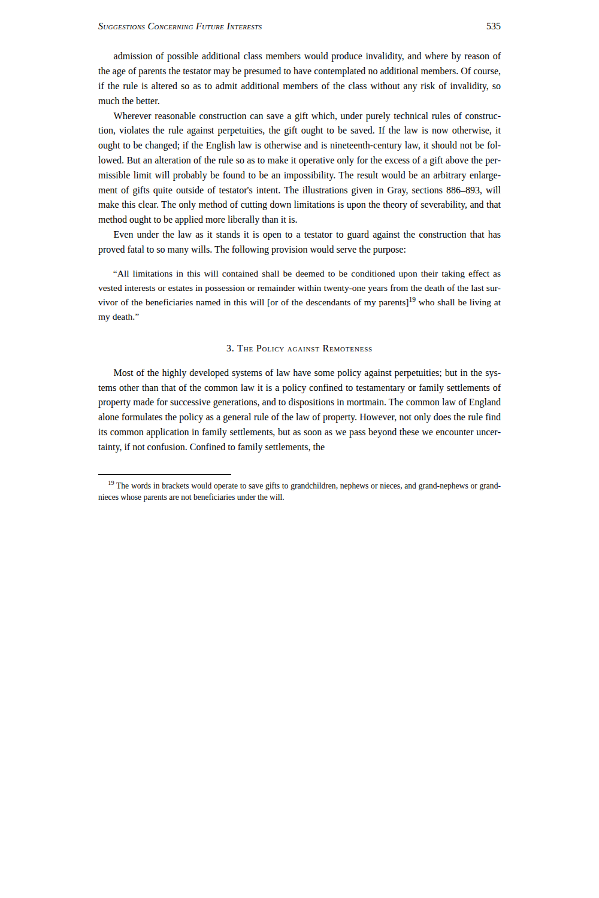Suggestions Concerning Future Interests 535
admission of possible additional class members would produce invalidity, and where by reason of the age of parents the testator may be presumed to have contemplated no additional members. Of course, if the rule is altered so as to admit additional members of the class without any risk of invalidity, so much the better.
Wherever reasonable construction can save a gift which, under purely technical rules of construction, violates the rule against perpetuities, the gift ought to be saved. If the law is now otherwise, it ought to be changed; if the English law is otherwise and is nineteenth-century law, it should not be followed. But an alteration of the rule so as to make it operative only for the excess of a gift above the permissible limit will probably be found to be an impossibility. The result would be an arbitrary enlargement of gifts quite outside of testator's intent. The illustrations given in Gray, sections 886–893, will make this clear. The only method of cutting down limitations is upon the theory of severability, and that method ought to be applied more liberally than it is.
Even under the law as it stands it is open to a testator to guard against the construction that has proved fatal to so many wills. The following provision would serve the purpose:
“All limitations in this will contained shall be deemed to be conditioned upon their taking effect as vested interests or estates in possession or remainder within twenty-one years from the death of the last survivor of the beneficiaries named in this will [or of the descendants of my parents]19 who shall be living at my death.”
3. The Policy against Remoteness
Most of the highly developed systems of law have some policy against perpetuities; but in the systems other than that of the common law it is a policy confined to testamentary or family settlements of property made for successive generations, and to dispositions in mortmain. The common law of England alone formulates the policy as a general rule of the law of property. However, not only does the rule find its common application in family settlements, but as soon as we pass beyond these we encounter uncertainty, if not confusion. Confined to family settlements, the
19 The words in brackets would operate to save gifts to grandchildren, nephews or nieces, and grand-nephews or grand-nieces whose parents are not beneficiaries under the will.